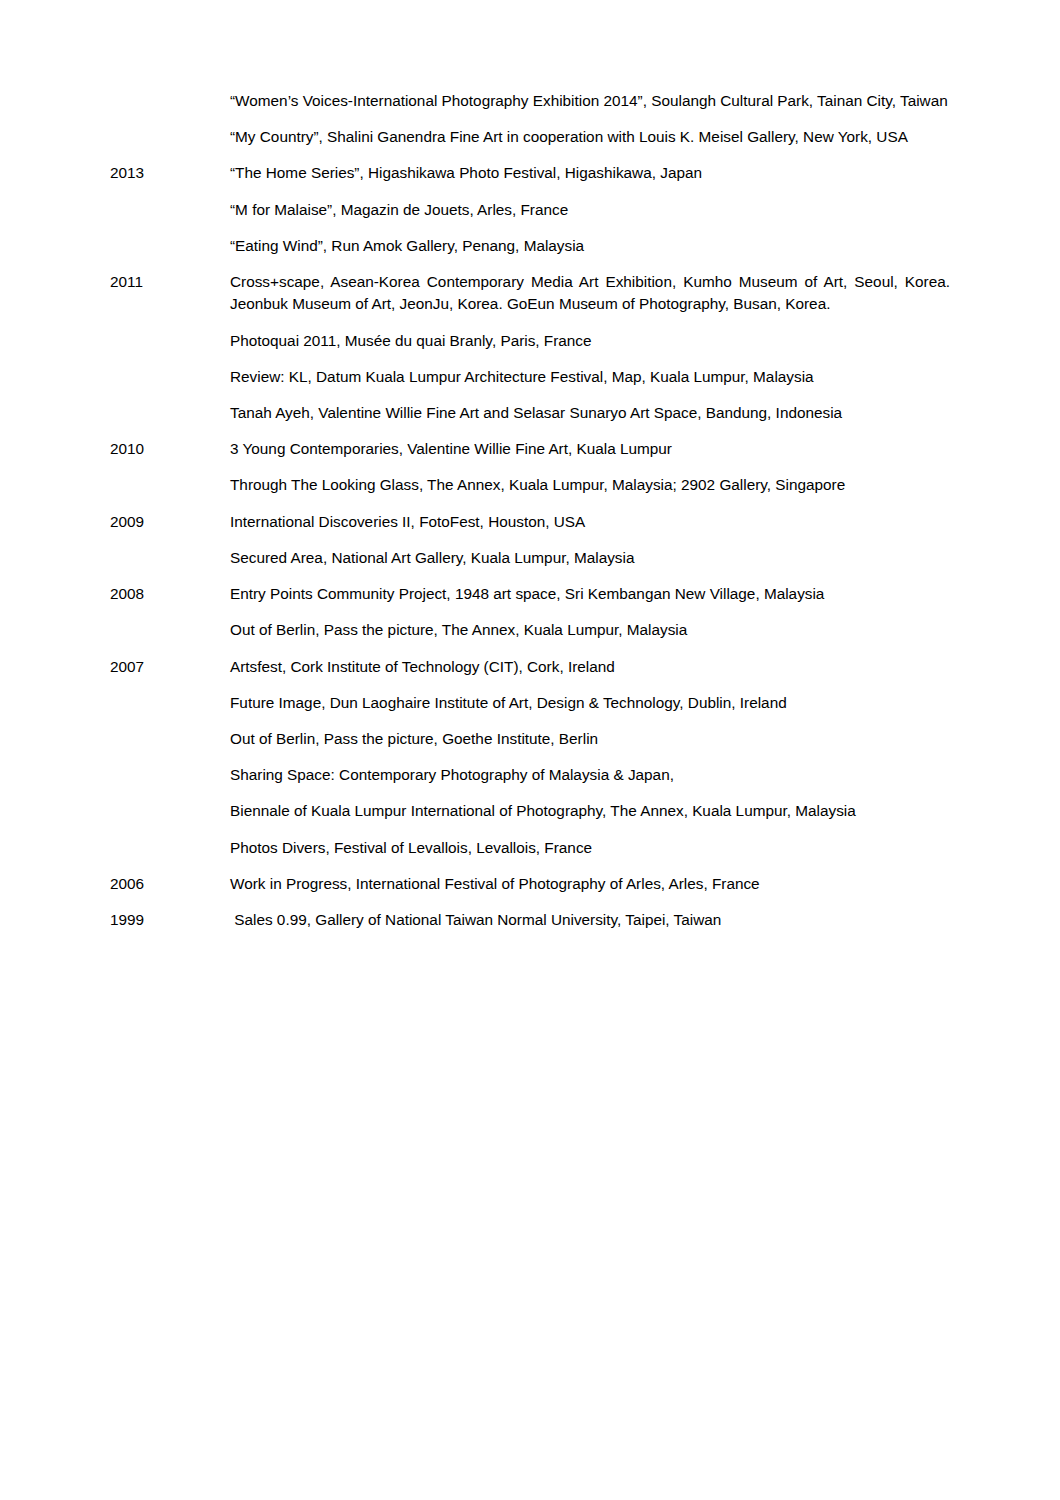| | “Women’s Voices-International Photography Exhibition 2014”, Soulangh Cultural Park, Tainan City, Taiwan “My Country”, Shalini Ganendra Fine Art in cooperation with Louis K. Meisel Gallery, New York, USA |
| 2013 | “The Home Series”, Higashikawa Photo Festival, Higashikawa, Japan “M for Malaise”, Magazin de Jouets, Arles, France “Eating Wind”, Run Amok Gallery, Penang, Malaysia |
| 2011 | Cross+scape, Asean-Korea Contemporary Media Art Exhibition, Kumho Museum of Art, Seoul, Korea. Jeonbuk Museum of Art, JeonJu, Korea. GoEun Museum of Photography, Busan, Korea. Photoquai 2011, Musée du quai Branly, Paris, France Review: KL, Datum Kuala Lumpur Architecture Festival, Map, Kuala Lumpur, Malaysia Tanah Ayeh, Valentine Willie Fine Art and Selasar Sunaryo Art Space, Bandung, Indonesia |
| 2010 | 3 Young Contemporaries, Valentine Willie Fine Art, Kuala Lumpur Through The Looking Glass, The Annex, Kuala Lumpur, Malaysia; 2902 Gallery, Singapore |
| 2009 | International Discoveries II, FotoFest, Houston, USA Secured Area, National Art Gallery, Kuala Lumpur, Malaysia |
| 2008 | Entry Points Community Project, 1948 art space, Sri Kembangan New Village, Malaysia Out of Berlin, Pass the picture, The Annex, Kuala Lumpur, Malaysia |
| 2007 | Artsfest, Cork Institute of Technology (CIT), Cork, Ireland Future Image, Dun Laoghaire Institute of Art, Design & Technology, Dublin, Ireland Out of Berlin, Pass the picture, Goethe Institute, Berlin Sharing Space: Contemporary Photography of Malaysia & Japan, Biennale of Kuala Lumpur International of Photography, The Annex, Kuala Lumpur, Malaysia Photos Divers, Festival of Levallois, Levallois, France |
| 2006 | Work in Progress, International Festival of Photography of Arles, Arles, France |
| 1999 | Sales 0.99, Gallery of National Taiwan Normal University, Taipei, Taiwan |